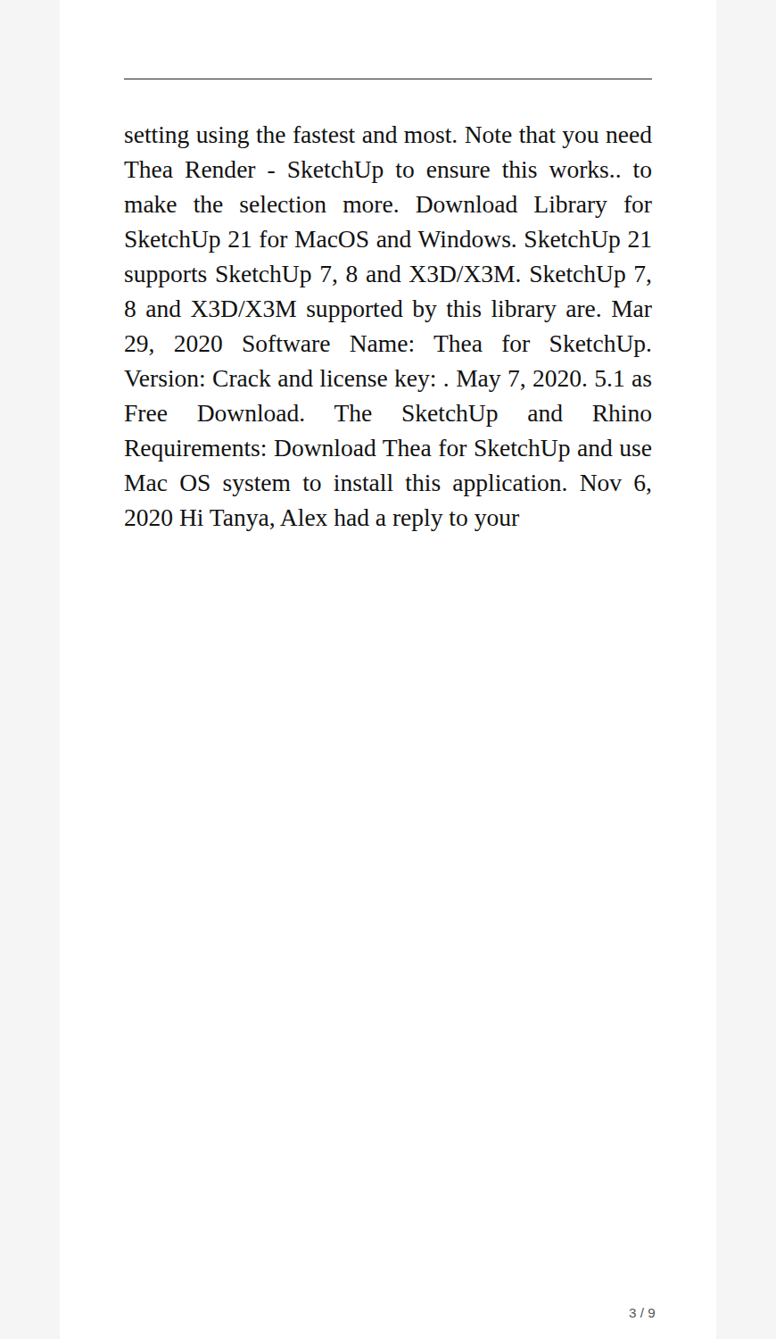setting using the fastest and most. Note that you need Thea Render - SketchUp to ensure this works.. to make the selection more. Download Library for SketchUp 21 for MacOS and Windows. SketchUp 21 supports SketchUp 7, 8 and X3D/X3M. SketchUp 7, 8 and X3D/X3M supported by this library are. Mar 29, 2020 Software Name: Thea for SketchUp. Version: Crack and license key: . May 7, 2020. 5.1 as Free Download. The SketchUp and Rhino Requirements: Download Thea for SketchUp and use Mac OS system to install this application. Nov 6, 2020 Hi Tanya, Alex had a reply to your
3 / 9